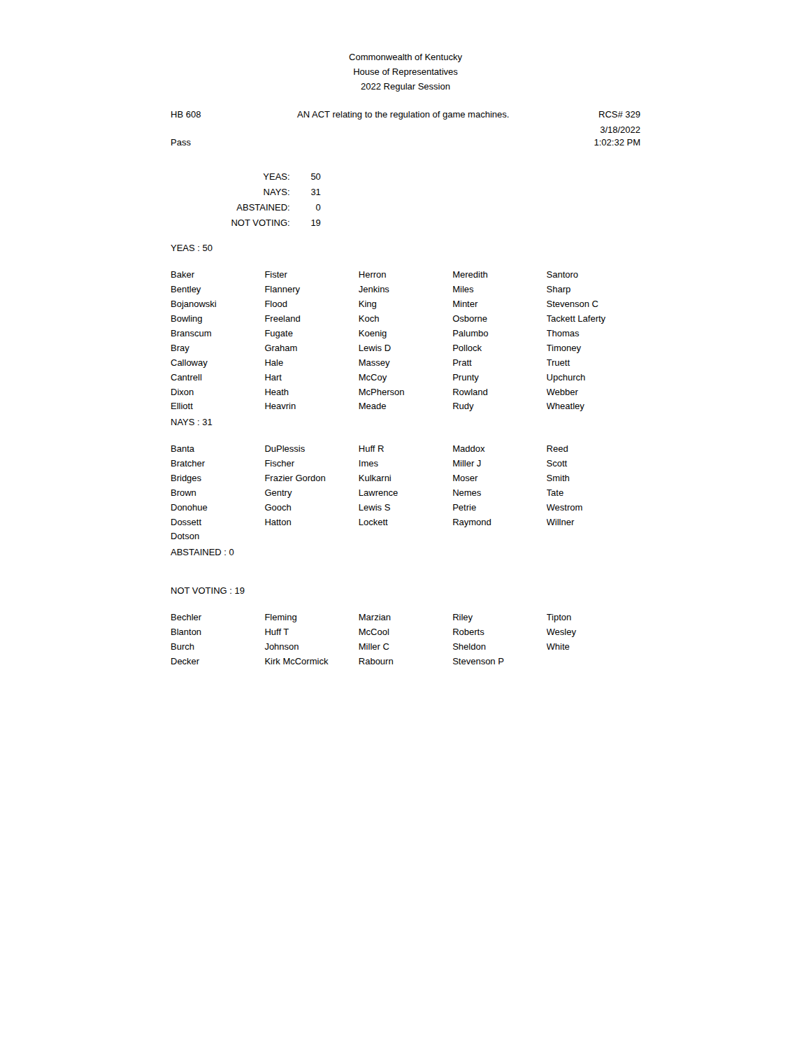Commonwealth of Kentucky
House of Representatives
2022 Regular Session
HB 608
AN ACT relating to the regulation of game machines.
RCS# 329
3/18/2022
Pass
1:02:32 PM
| YEAS: | 50 |
| NAYS: | 31 |
| ABSTAINED: | 0 |
| NOT VOTING: | 19 |
YEAS : 50
| Baker | Fister | Herron | Meredith | Santoro |
| Bentley | Flannery | Jenkins | Miles | Sharp |
| Bojanowski | Flood | King | Minter | Stevenson C |
| Bowling | Freeland | Koch | Osborne | Tackett Laferty |
| Branscum | Fugate | Koenig | Palumbo | Thomas |
| Bray | Graham | Lewis D | Pollock | Timoney |
| Calloway | Hale | Massey | Pratt | Truett |
| Cantrell | Hart | McCoy | Prunty | Upchurch |
| Dixon | Heath | McPherson | Rowland | Webber |
| Elliott | Heavrin | Meade | Rudy | Wheatley |
NAYS : 31
| Banta | DuPlessis | Huff R | Maddox | Reed |
| Bratcher | Fischer | Imes | Miller J | Scott |
| Bridges | Frazier Gordon | Kulkarni | Moser | Smith |
| Brown | Gentry | Lawrence | Nemes | Tate |
| Donohue | Gooch | Lewis S | Petrie | Westrom |
| Dossett | Hatton | Lockett | Raymond | Willner |
| Dotson | | | | |
ABSTAINED : 0
NOT VOTING : 19
| Bechler | Fleming | Marzian | Riley | Tipton |
| Blanton | Huff T | McCool | Roberts | Wesley |
| Burch | Johnson | Miller C | Sheldon | White |
| Decker | Kirk McCormick | Rabourn | Stevenson P | |